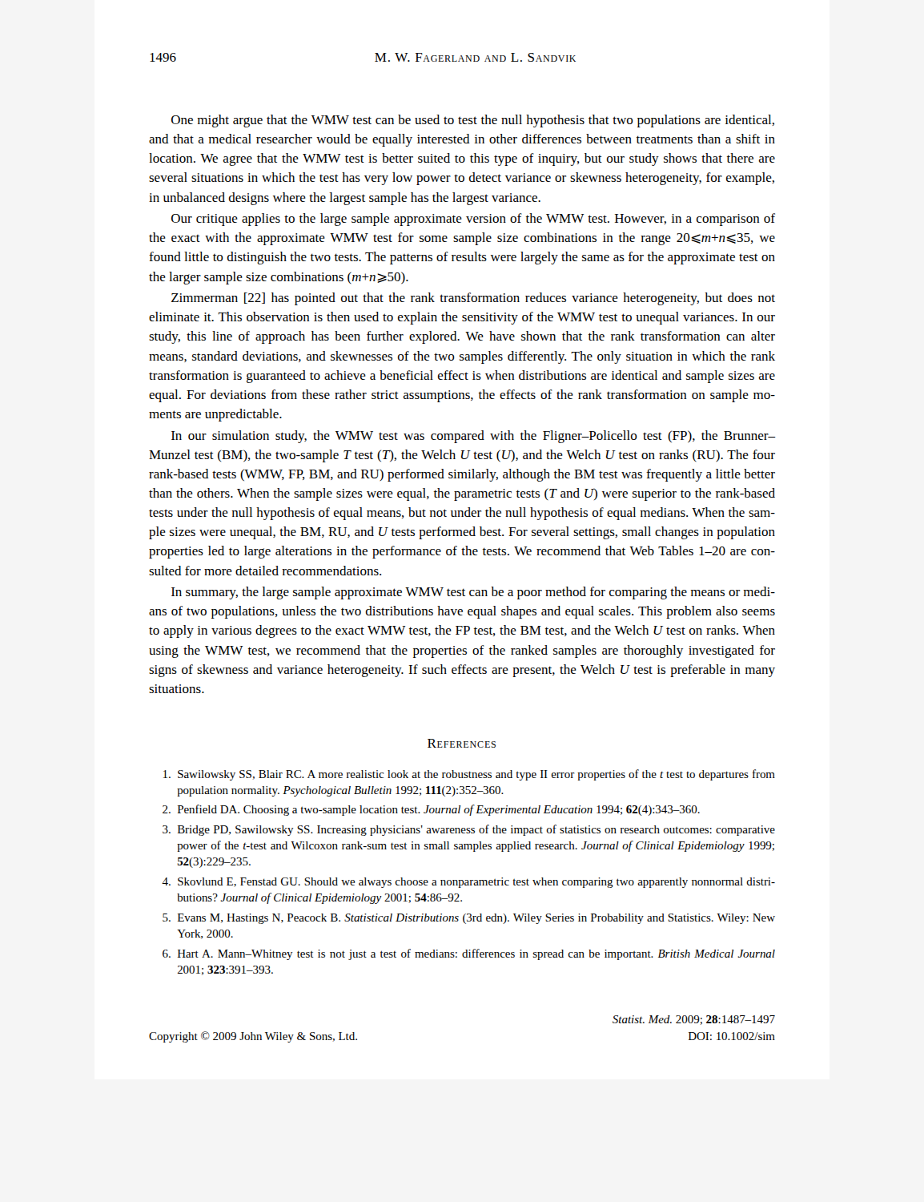1496 M. W. Fagerland and L. Sandvik
One might argue that the WMW test can be used to test the null hypothesis that two populations are identical, and that a medical researcher would be equally interested in other differences between treatments than a shift in location. We agree that the WMW test is better suited to this type of inquiry, but our study shows that there are several situations in which the test has very low power to detect variance or skewness heterogeneity, for example, in unbalanced designs where the largest sample has the largest variance.
Our critique applies to the large sample approximate version of the WMW test. However, in a comparison of the exact with the approximate WMW test for some sample size combinations in the range 20⩽m+n⩽35, we found little to distinguish the two tests. The patterns of results were largely the same as for the approximate test on the larger sample size combinations (m+n⩾50).
Zimmerman [22] has pointed out that the rank transformation reduces variance heterogeneity, but does not eliminate it. This observation is then used to explain the sensitivity of the WMW test to unequal variances. In our study, this line of approach has been further explored. We have shown that the rank transformation can alter means, standard deviations, and skewnesses of the two samples differently. The only situation in which the rank transformation is guaranteed to achieve a beneficial effect is when distributions are identical and sample sizes are equal. For deviations from these rather strict assumptions, the effects of the rank transformation on sample moments are unpredictable.
In our simulation study, the WMW test was compared with the Fligner–Policello test (FP), the Brunner–Munzel test (BM), the two-sample T test (T), the Welch U test (U), and the Welch U test on ranks (RU). The four rank-based tests (WMW, FP, BM, and RU) performed similarly, although the BM test was frequently a little better than the others. When the sample sizes were equal, the parametric tests (T and U) were superior to the rank-based tests under the null hypothesis of equal means, but not under the null hypothesis of equal medians. When the sample sizes were unequal, the BM, RU, and U tests performed best. For several settings, small changes in population properties led to large alterations in the performance of the tests. We recommend that Web Tables 1–20 are consulted for more detailed recommendations.
In summary, the large sample approximate WMW test can be a poor method for comparing the means or medians of two populations, unless the two distributions have equal shapes and equal scales. This problem also seems to apply in various degrees to the exact WMW test, the FP test, the BM test, and the Welch U test on ranks. When using the WMW test, we recommend that the properties of the ranked samples are thoroughly investigated for signs of skewness and variance heterogeneity. If such effects are present, the Welch U test is preferable in many situations.
References
Sawilowsky SS, Blair RC. A more realistic look at the robustness and type II error properties of the t test to departures from population normality. Psychological Bulletin 1992; 111(2):352–360.
Penfield DA. Choosing a two-sample location test. Journal of Experimental Education 1994; 62(4):343–360.
Bridge PD, Sawilowsky SS. Increasing physicians' awareness of the impact of statistics on research outcomes: comparative power of the t-test and Wilcoxon rank-sum test in small samples applied research. Journal of Clinical Epidemiology 1999; 52(3):229–235.
Skovlund E, Fenstad GU. Should we always choose a nonparametric test when comparing two apparently nonnormal distributions? Journal of Clinical Epidemiology 2001; 54:86–92.
Evans M, Hastings N, Peacock B. Statistical Distributions (3rd edn). Wiley Series in Probability and Statistics. Wiley: New York, 2000.
Hart A. Mann–Whitney test is not just a test of medians: differences in spread can be important. British Medical Journal 2001; 323:391–393.
Copyright © 2009 John Wiley & Sons, Ltd.
Statist. Med. 2009; 28:1487–1497 DOI: 10.1002/sim